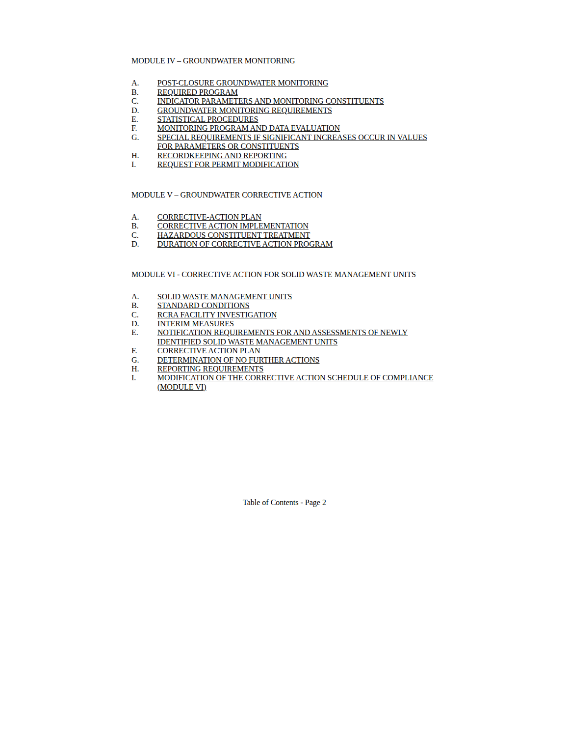MODULE IV – GROUNDWATER MONITORING
| A. | POST-CLOSURE GROUNDWATER MONITORING |
| B. | REQUIRED PROGRAM |
| C. | INDICATOR PARAMETERS AND MONITORING CONSTITUENTS |
| D. | GROUNDWATER MONITORING REQUIREMENTS |
| E. | STATISTICAL PROCEDURES |
| F. | MONITORING PROGRAM AND DATA EVALUATION |
| G. | SPECIAL REQUIREMENTS IF SIGNIFICANT INCREASES OCCUR IN VALUES FOR PARAMETERS OR CONSTITUENTS |
| H. | RECORDKEEPING AND REPORTING |
| I. | REQUEST FOR PERMIT MODIFICATION |
MODULE V – GROUNDWATER CORRECTIVE ACTION
| A. | CORRECTIVE-ACTION PLAN |
| B. | CORRECTIVE ACTION IMPLEMENTATION |
| C. | HAZARDOUS CONSTITUENT TREATMENT |
| D. | DURATION OF CORRECTIVE ACTION PROGRAM |
MODULE VI - CORRECTIVE ACTION FOR SOLID WASTE MANAGEMENT UNITS
| A. | SOLID WASTE MANAGEMENT UNITS |
| B. | STANDARD CONDITIONS |
| C. | RCRA FACILITY INVESTIGATION |
| D. | INTERIM MEASURES |
| E. | NOTIFICATION REQUIREMENTS FOR AND ASSESSMENTS OF NEWLY IDENTIFIED SOLID WASTE MANAGEMENT UNITS |
| F. | CORRECTIVE ACTION PLAN |
| G. | DETERMINATION OF NO FURTHER ACTIONS |
| H. | REPORTING REQUIREMENTS |
| I. | MODIFICATION OF THE CORRECTIVE ACTION SCHEDULE OF COMPLIANCE (MODULE VI) |
Table of Contents - Page 2